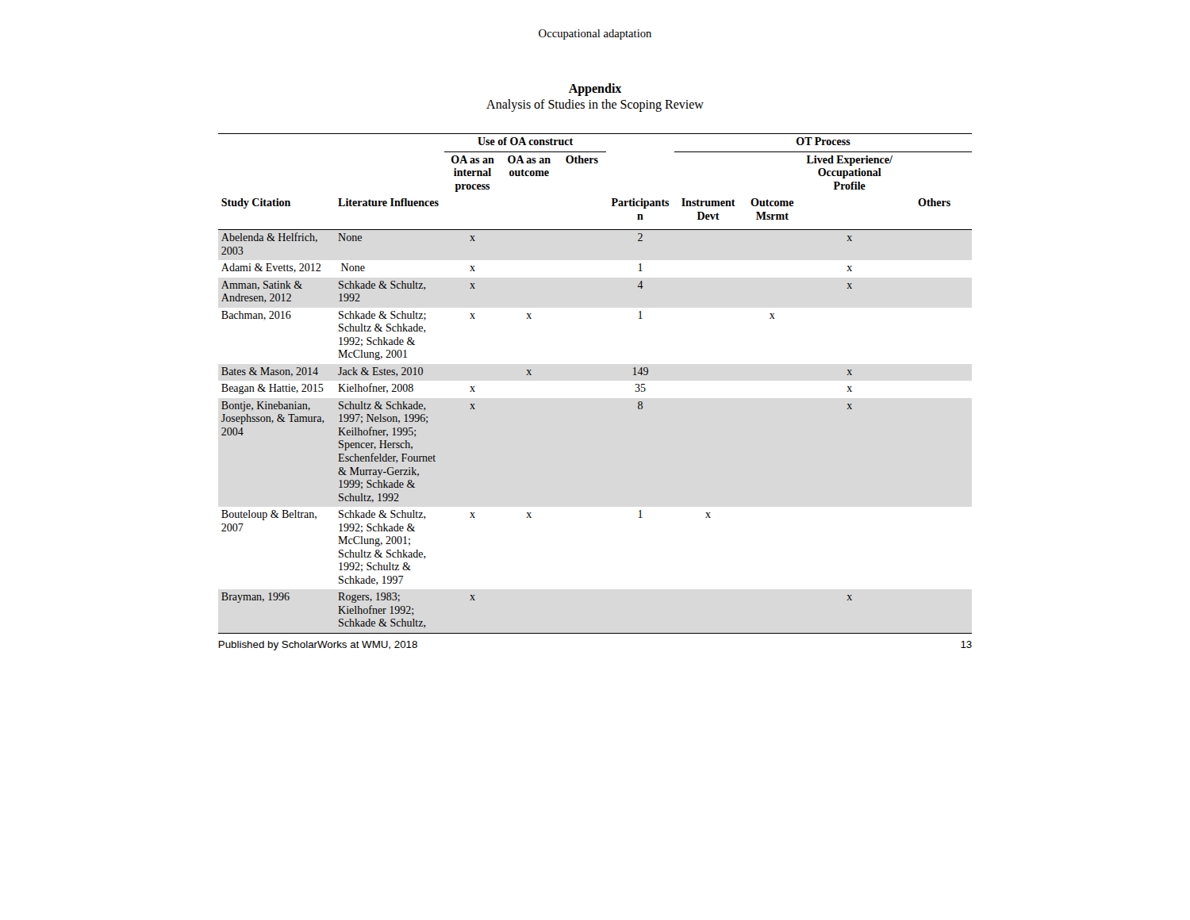Occupational adaptation
Appendix
Analysis of Studies in the Scoping Review
| | | Use of OA construct | | OT Process |
| --- | --- | --- | --- | --- |
| | | OA as an internal process | OA as an outcome | Others | | | | Lived Experience/ Occupational Profile | |
| Study Citation | Literature Influences | | | | Participants n | Instrument Devt | Outcome Msrmt | | Others |
| Abelenda & Helfrich, 2003 | None | x | | | 2 | | | x | |
| Adami & Evetts, 2012 | None | x | | | 1 | | | x | |
| Amman, Satink & Andresen, 2012 | Schkade & Schultz, 1992 | x | | | 4 | | | x | |
| Bachman, 2016 | Schkade & Schultz; Schultz & Schkade, 1992; Schkade & McClung, 2001 | x | x | | 1 | | x | | |
| Bates & Mason, 2014 | Jack & Estes, 2010 | | x | | 149 | | | x | |
| Beagan & Hattie, 2015 | Kielhofner, 2008 | x | | | 35 | | | x | |
| Bontje, Kinebanian, Josephsson, & Tamura, 2004 | Schultz & Schkade, 1997; Nelson, 1996; Keilhofner, 1995; Spencer, Hersch, Eschenfelder, Fournet & Murray-Gerzik, 1999; Schkade & Schultz, 1992 | x | | | 8 | | | x | |
| Bouteloup & Beltran, 2007 | Schkade & Schultz, 1992; Schkade & McClung, 2001; Schultz & Schkade, 1992; Schultz & Schkade, 1997 | x | x | | 1 | x | | | |
| Brayman, 1996 | Rogers, 1983; Kielhofner 1992; Schkade & Schultz, | x | | | | | | x | |
Published by ScholarWorks at WMU, 2018 13